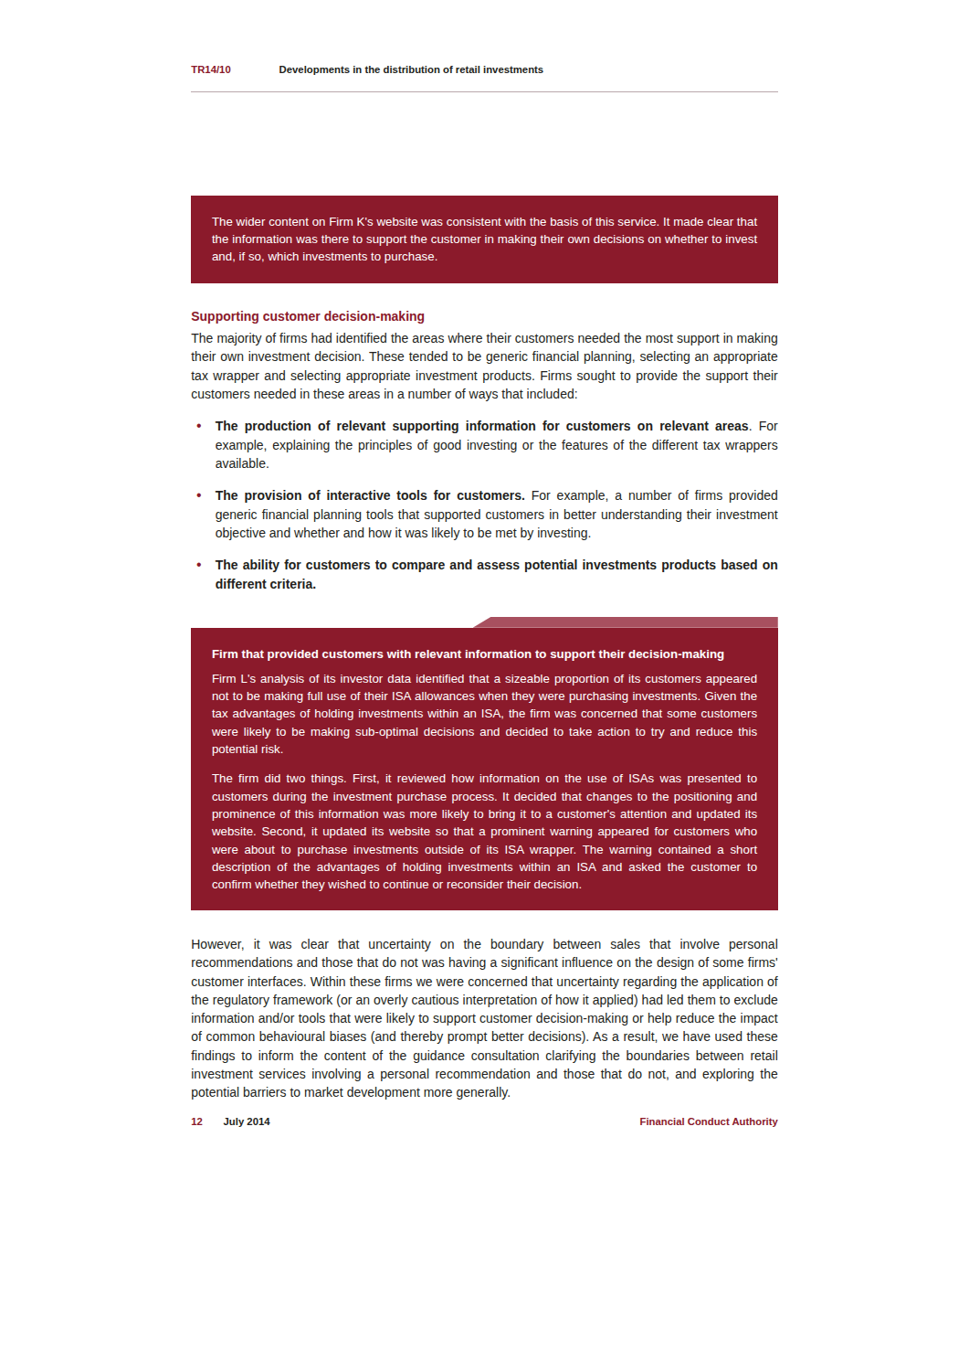TR14/10 Developments in the distribution of retail investments
The wider content on Firm K's website was consistent with the basis of this service. It made clear that the information was there to support the customer in making their own decisions on whether to invest and, if so, which investments to purchase.
Supporting customer decision-making
The majority of firms had identified the areas where their customers needed the most support in making their own investment decision. These tended to be generic financial planning, selecting an appropriate tax wrapper and selecting appropriate investment products. Firms sought to provide the support their customers needed in these areas in a number of ways that included:
The production of relevant supporting information for customers on relevant areas. For example, explaining the principles of good investing or the features of the different tax wrappers available.
The provision of interactive tools for customers. For example, a number of firms provided generic financial planning tools that supported customers in better understanding their investment objective and whether and how it was likely to be met by investing.
The ability for customers to compare and assess potential investments products based on different criteria.
Firm that provided customers with relevant information to support their decision-making
Firm L's analysis of its investor data identified that a sizeable proportion of its customers appeared not to be making full use of their ISA allowances when they were purchasing investments. Given the tax advantages of holding investments within an ISA, the firm was concerned that some customers were likely to be making sub-optimal decisions and decided to take action to try and reduce this potential risk.
The firm did two things. First, it reviewed how information on the use of ISAs was presented to customers during the investment purchase process. It decided that changes to the positioning and prominence of this information was more likely to bring it to a customer's attention and updated its website. Second, it updated its website so that a prominent warning appeared for customers who were about to purchase investments outside of its ISA wrapper. The warning contained a short description of the advantages of holding investments within an ISA and asked the customer to confirm whether they wished to continue or reconsider their decision.
However, it was clear that uncertainty on the boundary between sales that involve personal recommendations and those that do not was having a significant influence on the design of some firms' customer interfaces. Within these firms we were concerned that uncertainty regarding the application of the regulatory framework (or an overly cautious interpretation of how it applied) had led them to exclude information and/or tools that were likely to support customer decision-making or help reduce the impact of common behavioural biases (and thereby prompt better decisions). As a result, we have used these findings to inform the content of the guidance consultation clarifying the boundaries between retail investment services involving a personal recommendation and those that do not, and exploring the potential barriers to market development more generally.
12 July 2014
Financial Conduct Authority